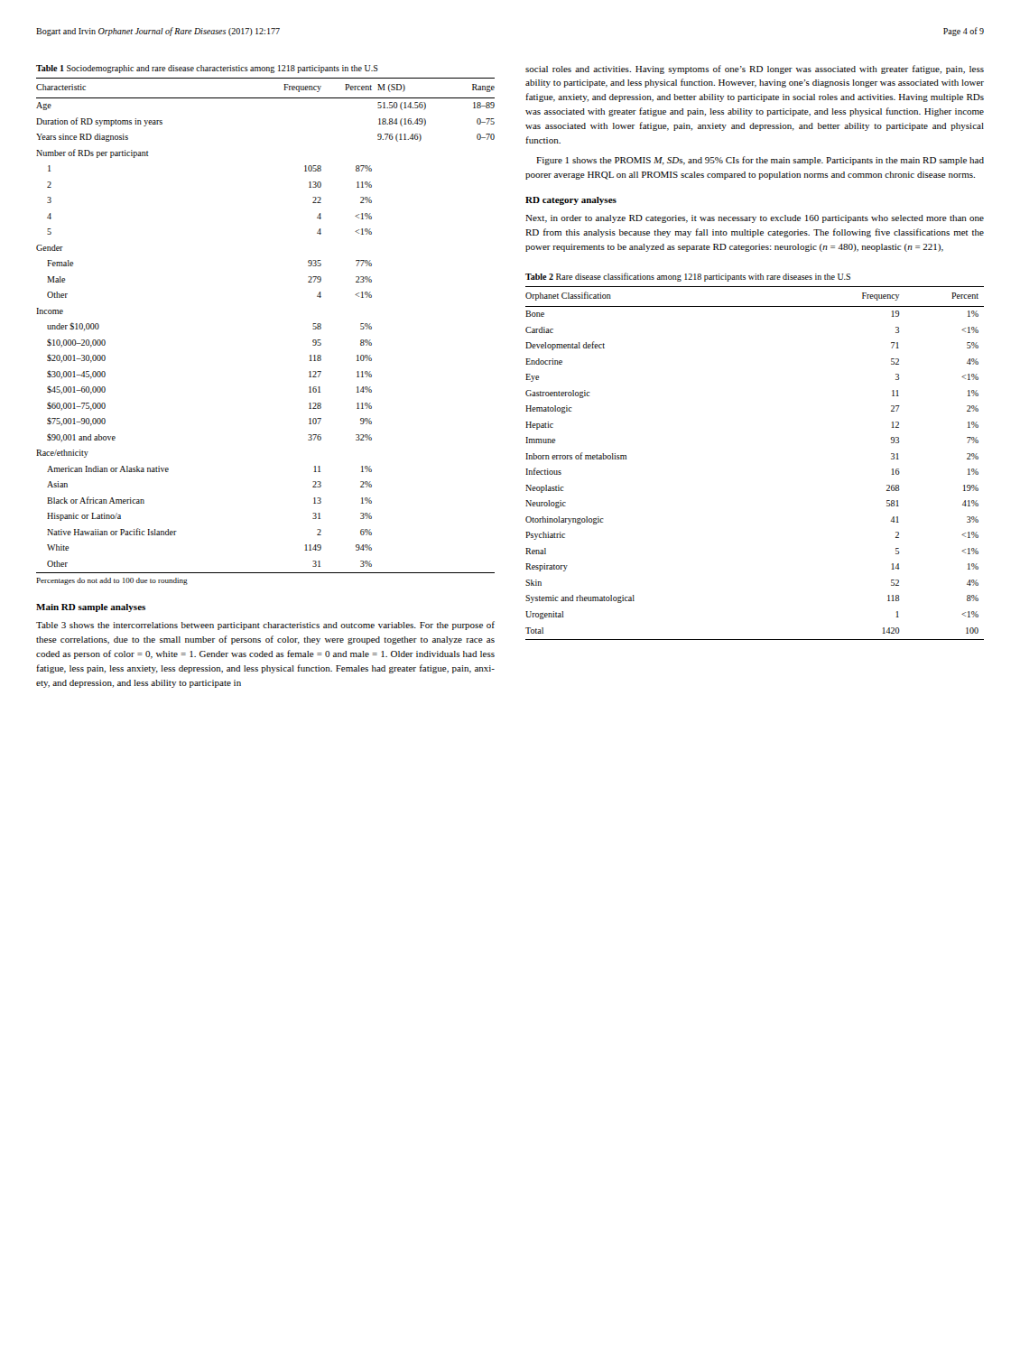Bogart and Irvin Orphanet Journal of Rare Diseases (2017) 12:177
Page 4 of 9
Table 1 Sociodemographic and rare disease characteristics among 1218 participants in the U.S
| Characteristic | Frequency | Percent | M (SD) | Range |
| --- | --- | --- | --- | --- |
| Age | | | 51.50 (14.56) | 18–89 |
| Duration of RD symptoms in years | | | 18.84 (16.49) | 0–75 |
| Years since RD diagnosis | | | 9.76 (11.46) | 0–70 |
| Number of RDs per participant | | | | |
| 1 | 1058 | 87% | | |
| 2 | 130 | 11% | | |
| 3 | 22 | 2% | | |
| 4 | 4 | <1% | | |
| 5 | 4 | <1% | | |
| Gender | | | | |
| Female | 935 | 77% | | |
| Male | 279 | 23% | | |
| Other | 4 | <1% | | |
| Income | | | | |
| under $10,000 | 58 | 5% | | |
| $10,000–20,000 | 95 | 8% | | |
| $20,001–30,000 | 118 | 10% | | |
| $30,001–45,000 | 127 | 11% | | |
| $45,001–60,000 | 161 | 14% | | |
| $60,001–75,000 | 128 | 11% | | |
| $75,001–90,000 | 107 | 9% | | |
| $90,001 and above | 376 | 32% | | |
| Race/ethnicity | | | | |
| American Indian or Alaska native | 11 | 1% | | |
| Asian | 23 | 2% | | |
| Black or African American | 13 | 1% | | |
| Hispanic or Latino/a | 31 | 3% | | |
| Native Hawaiian or Pacific Islander | 2 | 6% | | |
| White | 1149 | 94% | | |
| Other | 31 | 3% | | |
Percentages do not add to 100 due to rounding
Main RD sample analyses
Table 3 shows the intercorrelations between participant characteristics and outcome variables. For the purpose of these correlations, due to the small number of persons of color, they were grouped together to analyze race as coded as person of color = 0, white = 1. Gender was coded as female = 0 and male = 1. Older individuals had less fatigue, less pain, less anxiety, less depression, and less physical function. Females had greater fatigue, pain, anxiety, and depression, and less ability to participate in
social roles and activities. Having symptoms of one’s RD longer was associated with greater fatigue, pain, less ability to participate, and less physical function. However, having one’s diagnosis longer was associated with lower fatigue, anxiety, and depression, and better ability to participate in social roles and activities. Having multiple RDs was associated with greater fatigue and pain, less ability to participate, and less physical function. Higher income was associated with lower fatigue, pain, anxiety and depression, and better ability to participate and physical function.
Figure 1 shows the PROMIS M, SDs, and 95% CIs for the main sample. Participants in the main RD sample had poorer average HRQL on all PROMIS scales compared to population norms and common chronic disease norms.
RD category analyses
Next, in order to analyze RD categories, it was necessary to exclude 160 participants who selected more than one RD from this analysis because they may fall into multiple categories. The following five classifications met the power requirements to be analyzed as separate RD categories: neurologic (n = 480), neoplastic (n = 221),
Table 2 Rare disease classifications among 1218 participants with rare diseases in the U.S
| Orphanet Classification | Frequency | Percent |
| --- | --- | --- |
| Bone | 19 | 1% |
| Cardiac | 3 | <1% |
| Developmental defect | 71 | 5% |
| Endocrine | 52 | 4% |
| Eye | 3 | <1% |
| Gastroenterologic | 11 | 1% |
| Hematologic | 27 | 2% |
| Hepatic | 12 | 1% |
| Immune | 93 | 7% |
| Inborn errors of metabolism | 31 | 2% |
| Infectious | 16 | 1% |
| Neoplastic | 268 | 19% |
| Neurologic | 581 | 41% |
| Otorhinolaryngologic | 41 | 3% |
| Psychiatric | 2 | <1% |
| Renal | 5 | <1% |
| Respiratory | 14 | 1% |
| Skin | 52 | 4% |
| Systemic and rheumatological | 118 | 8% |
| Urogenital | 1 | <1% |
| Total | 1420 | 100 |